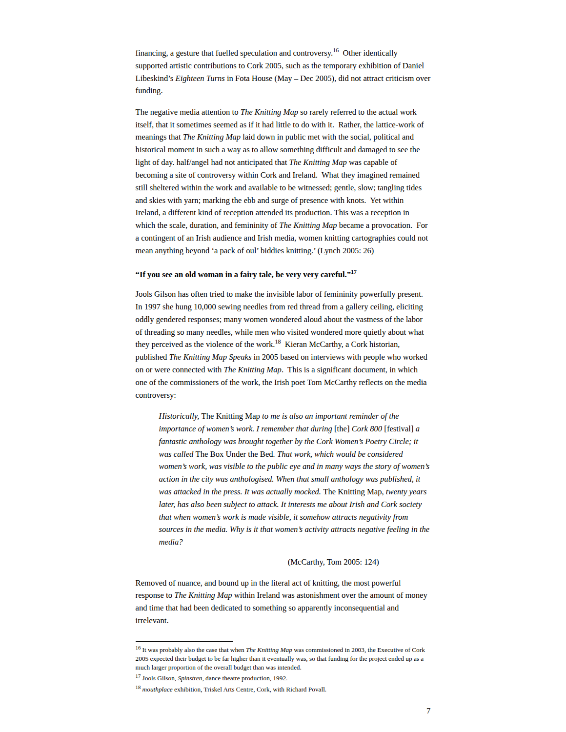financing, a gesture that fuelled speculation and controversy.16 Other identically supported artistic contributions to Cork 2005, such as the temporary exhibition of Daniel Libeskind’s Eighteen Turns in Fota House (May – Dec 2005), did not attract criticism over funding.
The negative media attention to The Knitting Map so rarely referred to the actual work itself, that it sometimes seemed as if it had little to do with it. Rather, the lattice-work of meanings that The Knitting Map laid down in public met with the social, political and historical moment in such a way as to allow something difficult and damaged to see the light of day. half/angel had not anticipated that The Knitting Map was capable of becoming a site of controversy within Cork and Ireland. What they imagined remained still sheltered within the work and available to be witnessed; gentle, slow; tangling tides and skies with yarn; marking the ebb and surge of presence with knots. Yet within Ireland, a different kind of reception attended its production. This was a reception in which the scale, duration, and femininity of The Knitting Map became a provocation. For a contingent of an Irish audience and Irish media, women knitting cartographies could not mean anything beyond ‘a pack of oul’ biddies knitting.’ (Lynch 2005: 26)
“If you see an old woman in a fairy tale, be very very careful.”17
Jools Gilson has often tried to make the invisible labor of femininity powerfully present. In 1997 she hung 10,000 sewing needles from red thread from a gallery ceiling, eliciting oddly gendered responses; many women wondered aloud about the vastness of the labor of threading so many needles, while men who visited wondered more quietly about what they perceived as the violence of the work.18 Kieran McCarthy, a Cork historian, published The Knitting Map Speaks in 2005 based on interviews with people who worked on or were connected with The Knitting Map. This is a significant document, in which one of the commissioners of the work, the Irish poet Tom McCarthy reflects on the media controversy:
Historically, The Knitting Map to me is also an important reminder of the importance of women’s work. I remember that during [the] Cork 800 [festival] a fantastic anthology was brought together by the Cork Women’s Poetry Circle; it was called The Box Under the Bed. That work, which would be considered women’s work, was visible to the public eye and in many ways the story of women’s action in the city was anthologised. When that small anthology was published, it was attacked in the press. It was actually mocked. The Knitting Map, twenty years later, has also been subject to attack. It interests me about Irish and Cork society that when women’s work is made visible, it somehow attracts negativity from sources in the media. Why is it that women’s activity attracts negative feeling in the media? (McCarthy, Tom 2005: 124)
Removed of nuance, and bound up in the literal act of knitting, the most powerful response to The Knitting Map within Ireland was astonishment over the amount of money and time that had been dedicated to something so apparently inconsequential and irrelevant.
16 It was probably also the case that when The Knitting Map was commissioned in 2003, the Executive of Cork 2005 expected their budget to be far higher than it eventually was, so that funding for the project ended up as a much larger proportion of the overall budget than was intended.
17 Jools Gilson, Spinstren, dance theatre production, 1992.
18 mouthplace exhibition, Triskel Arts Centre, Cork, with Richard Povall.
7